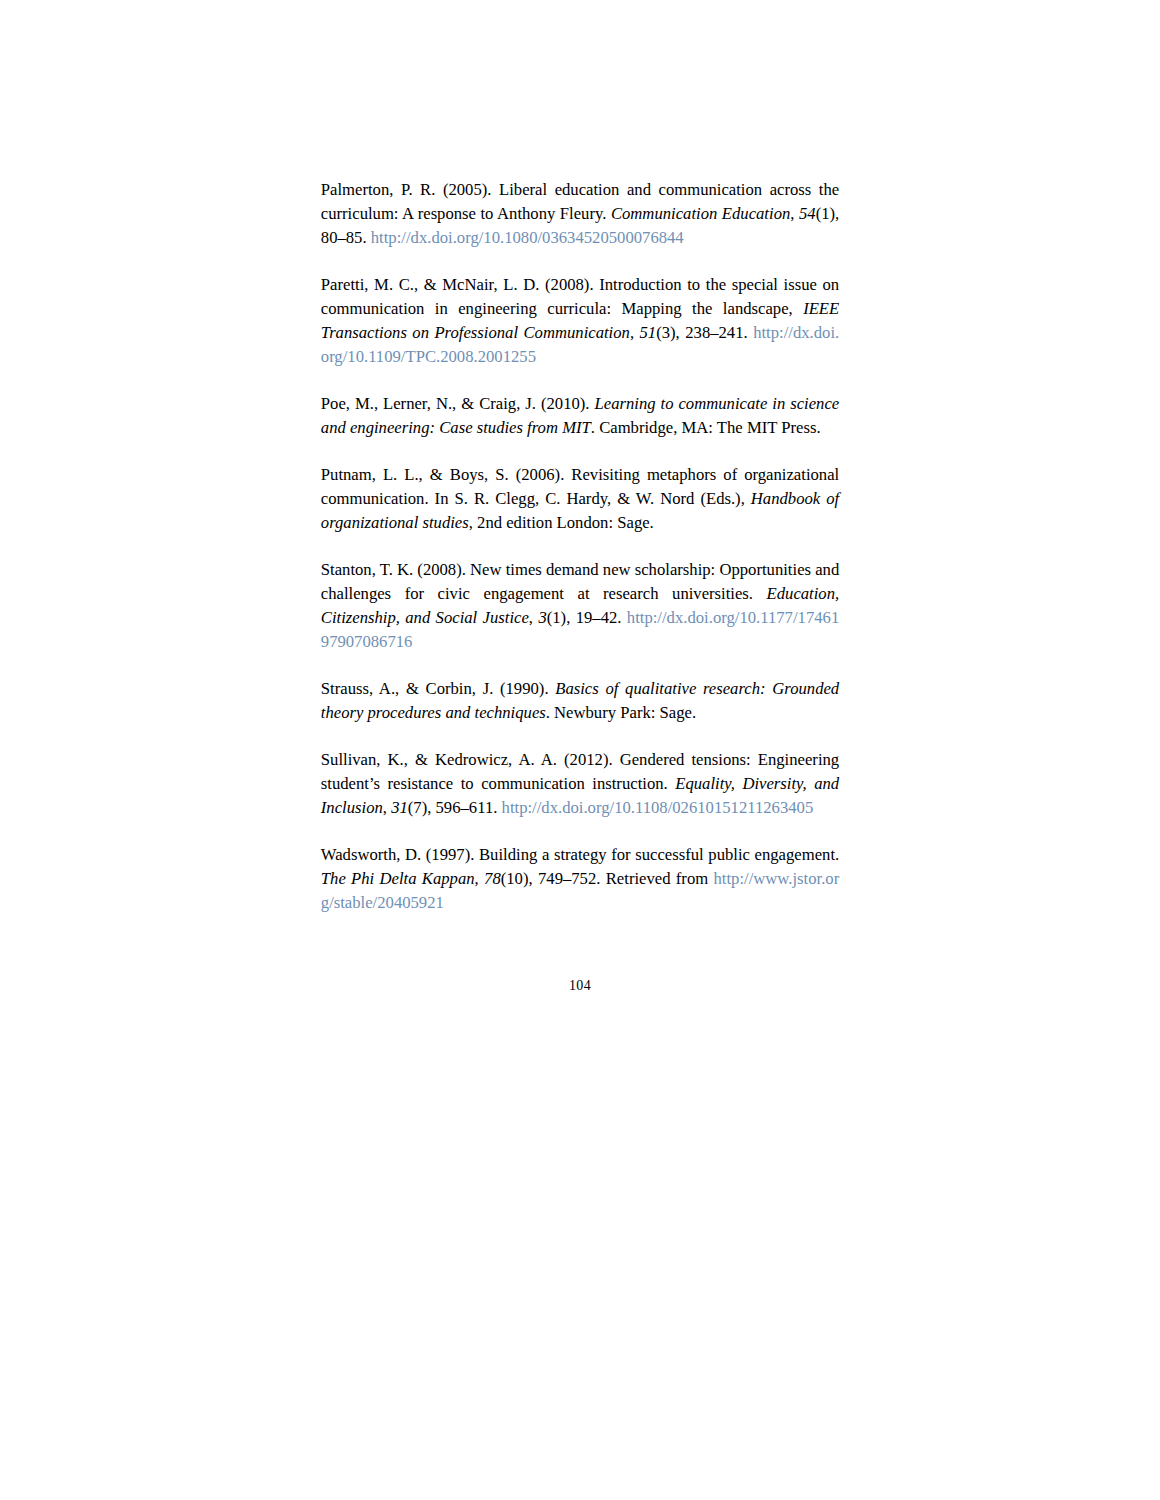Palmerton, P. R. (2005). Liberal education and communication across the curriculum: A response to Anthony Fleury. Communication Education, 54(1), 80–85. http://dx.doi.org/10.1080/03634520500076844
Paretti, M. C., & McNair, L. D. (2008). Introduction to the special issue on communication in engineering curricula: Mapping the landscape, IEEE Transactions on Professional Communication, 51(3), 238–241. http://dx.doi.org/10.1109/TPC.2008.2001255
Poe, M., Lerner, N., & Craig, J. (2010). Learning to communicate in science and engineering: Case studies from MIT. Cambridge, MA: The MIT Press.
Putnam, L. L., & Boys, S. (2006). Revisiting metaphors of organizational communication. In S. R. Clegg, C. Hardy, & W. Nord (Eds.), Handbook of organizational studies, 2nd edition London: Sage.
Stanton, T. K. (2008). New times demand new scholarship: Opportunities and challenges for civic engagement at research universities. Education, Citizenship, and Social Justice, 3(1), 19–42. http://dx.doi.org/10.1177/1746197907086716
Strauss, A., & Corbin, J. (1990). Basics of qualitative research: Grounded theory procedures and techniques. Newbury Park: Sage.
Sullivan, K., & Kedrowicz, A. A. (2012). Gendered tensions: Engineering student’s resistance to communication instruction. Equality, Diversity, and Inclusion, 31(7), 596–611. http://dx.doi.org/10.1108/02610151211263405
Wadsworth, D. (1997). Building a strategy for successful public engagement. The Phi Delta Kappan, 78(10), 749–752. Retrieved from http://www.jstor.org/stable/20405921
104